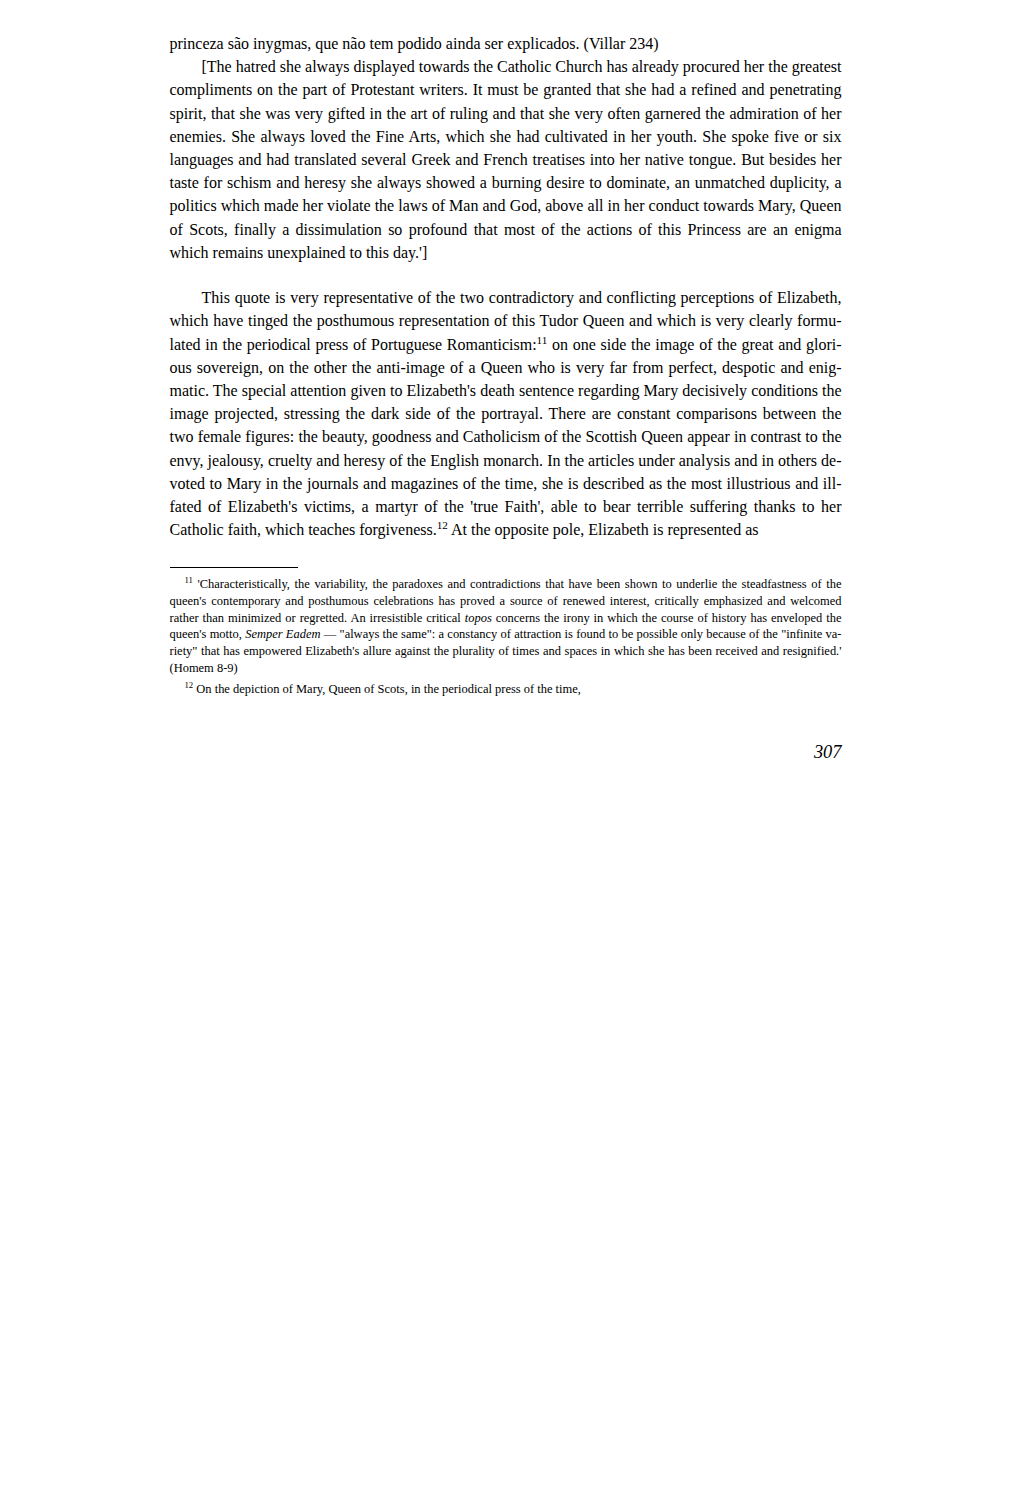princeza são inygmas, que não tem podido ainda ser explicados. (Villar 234)
[The hatred she always displayed towards the Catholic Church has already procured her the greatest compliments on the part of Protestant writers. It must be granted that she had a refined and penetrating spirit, that she was very gifted in the art of ruling and that she very often garnered the admiration of her enemies. She always loved the Fine Arts, which she had cultivated in her youth. She spoke five or six languages and had translated several Greek and French treatises into her native tongue. But besides her taste for schism and heresy she always showed a burning desire to dominate, an unmatched duplicity, a politics which made her violate the laws of Man and God, above all in her conduct towards Mary, Queen of Scots, finally a dissimulation so profound that most of the actions of this Princess are an enigma which remains unexplained to this day.']
This quote is very representative of the two contradictory and conflicting perceptions of Elizabeth, which have tinged the posthumous representation of this Tudor Queen and which is very clearly formulated in the periodical press of Portuguese Romanticism:11 on one side the image of the great and glorious sovereign, on the other the anti-image of a Queen who is very far from perfect, despotic and enigmatic. The special attention given to Elizabeth's death sentence regarding Mary decisively conditions the image projected, stressing the dark side of the portrayal. There are constant comparisons between the two female figures: the beauty, goodness and Catholicism of the Scottish Queen appear in contrast to the envy, jealousy, cruelty and heresy of the English monarch. In the articles under analysis and in others devoted to Mary in the journals and magazines of the time, she is described as the most illustrious and ill-fated of Elizabeth's victims, a martyr of the 'true Faith', able to bear terrible suffering thanks to her Catholic faith, which teaches forgiveness.12 At the opposite pole, Elizabeth is represented as
11 'Characteristically, the variability, the paradoxes and contradictions that have been shown to underlie the steadfastness of the queen's contemporary and posthumous celebrations has proved a source of renewed interest, critically emphasized and welcomed rather than minimized or regretted. An irresistible critical topos concerns the irony in which the course of history has enveloped the queen's motto, Semper Eadem — "always the same": a constancy of attraction is found to be possible only because of the "infinite variety" that has empowered Elizabeth's allure against the plurality of times and spaces in which she has been received and resignified.' (Homem 8-9)
12 On the depiction of Mary, Queen of Scots, in the periodical press of the time,
307